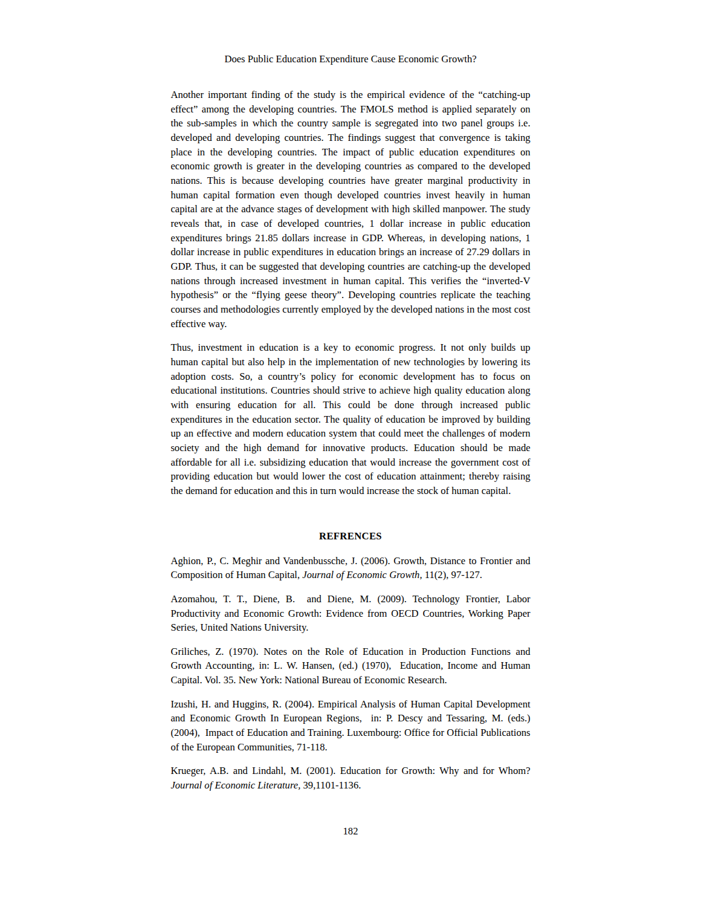Does Public Education Expenditure Cause Economic Growth?
Another important finding of the study is the empirical evidence of the “catching-up effect” among the developing countries. The FMOLS method is applied separately on the sub-samples in which the country sample is segregated into two panel groups i.e. developed and developing countries. The findings suggest that convergence is taking place in the developing countries. The impact of public education expenditures on economic growth is greater in the developing countries as compared to the developed nations. This is because developing countries have greater marginal productivity in human capital formation even though developed countries invest heavily in human capital are at the advance stages of development with high skilled manpower. The study reveals that, in case of developed countries, 1 dollar increase in public education expenditures brings 21.85 dollars increase in GDP. Whereas, in developing nations, 1 dollar increase in public expenditures in education brings an increase of 27.29 dollars in GDP. Thus, it can be suggested that developing countries are catching-up the developed nations through increased investment in human capital. This verifies the “inverted-V hypothesis” or the “flying geese theory”. Developing countries replicate the teaching courses and methodologies currently employed by the developed nations in the most cost effective way.
Thus, investment in education is a key to economic progress. It not only builds up human capital but also help in the implementation of new technologies by lowering its adoption costs. So, a country’s policy for economic development has to focus on educational institutions. Countries should strive to achieve high quality education along with ensuring education for all. This could be done through increased public expenditures in the education sector. The quality of education be improved by building up an effective and modern education system that could meet the challenges of modern society and the high demand for innovative products. Education should be made affordable for all i.e. subsidizing education that would increase the government cost of providing education but would lower the cost of education attainment; thereby raising the demand for education and this in turn would increase the stock of human capital.
REFRENCES
Aghion, P., C. Meghir and Vandenbussche, J. (2006). Growth, Distance to Frontier and Composition of Human Capital, Journal of Economic Growth, 11(2), 97-127.
Azomahou, T. T., Diene, B. and Diene, M. (2009). Technology Frontier, Labor Productivity and Economic Growth: Evidence from OECD Countries, Working Paper Series, United Nations University.
Griliches, Z. (1970). Notes on the Role of Education in Production Functions and Growth Accounting, in: L. W. Hansen, (ed.) (1970), Education, Income and Human Capital. Vol. 35. New York: National Bureau of Economic Research.
Izushi, H. and Huggins, R. (2004). Empirical Analysis of Human Capital Development and Economic Growth In European Regions, in: P. Descy and Tessaring, M. (eds.) (2004), Impact of Education and Training. Luxembourg: Office for Official Publications of the European Communities, 71-118.
Krueger, A.B. and Lindahl, M. (2001). Education for Growth: Why and for Whom? Journal of Economic Literature, 39,1101-1136.
182